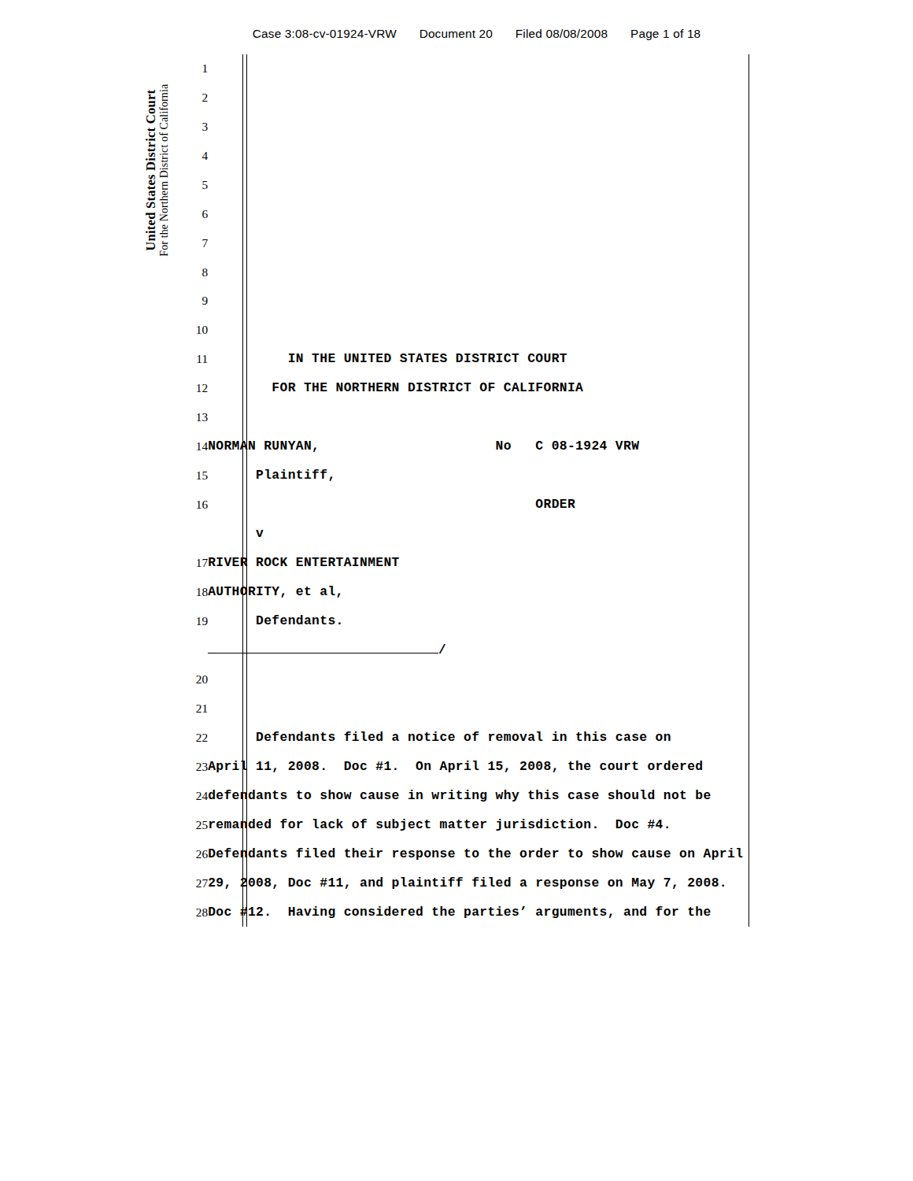Case 3:08-cv-01924-VRW Document 20 Filed 08/08/2008 Page 1 of 18
United States District Court
For the Northern District of California
| 1 | |
| 2 | |
| 3 | |
| 4 | |
| 5 | |
| 6 | |
| 7 | |
| 8 | |
| 9 | |
| 10 | |
| 11 | IN THE UNITED STATES DISTRICT COURT |
| 12 | FOR THE NORTHERN DISTRICT OF CALIFORNIA |
| 13 | |
| 14 | NORMAN RUNYAN, No C 08-1924 VRW |
| 15 | Plaintiff, |
| 16 | ORDER v |
| 17 | RIVER ROCK ENTERTAINMENT |
| 18 | AUTHORITY, et al, |
| 19 | Defendants. / |
| 20 | |
| 21 | |
| 22 | Defendants filed a notice of removal in this case on |
| 23 | April 11, 2008. Doc #1. On April 15, 2008, the court ordered |
| 24 | defendants to show cause in writing why this case should not be |
| 25 | remanded for lack of subject matter jurisdiction. Doc #4. |
| 26 | Defendants filed their response to the order to show cause on April |
| 27 | 29, 2008, Doc #11, and plaintiff filed a response on May 7, 2008. |
| 28 | Doc #12. Having considered the parties’ arguments, and for the |